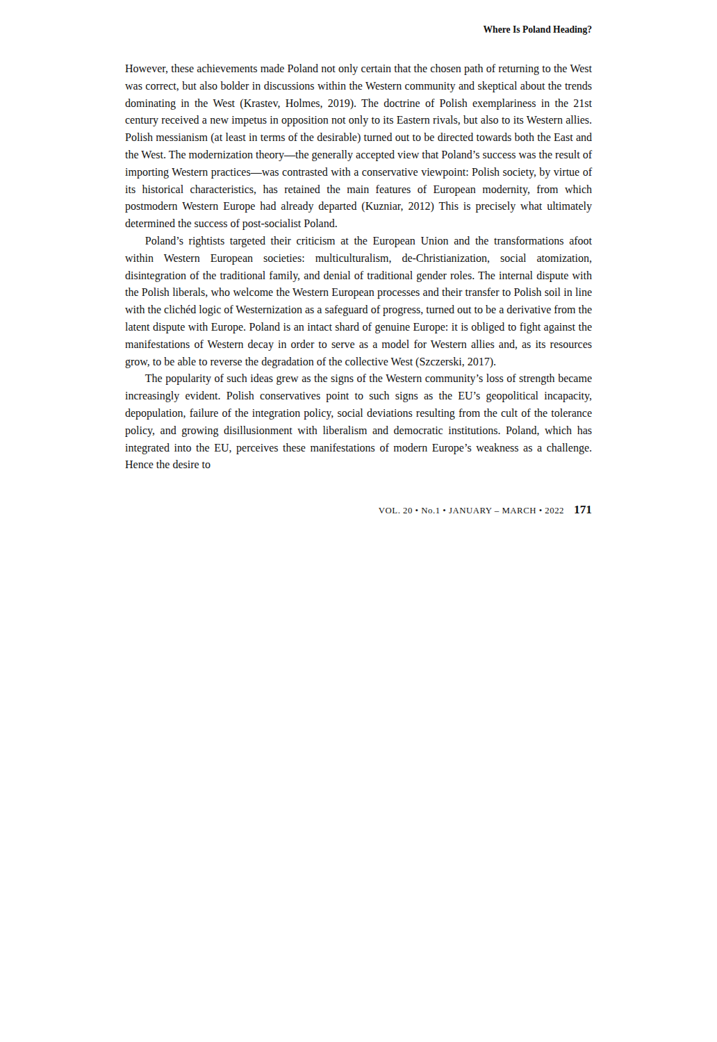Where Is Poland Heading?
However, these achievements made Poland not only certain that the chosen path of returning to the West was correct, but also bolder in discussions within the Western community and skeptical about the trends dominating in the West (Krastev, Holmes, 2019). The doctrine of Polish exemplariness in the 21st century received a new impetus in opposition not only to its Eastern rivals, but also to its Western allies. Polish messianism (at least in terms of the desirable) turned out to be directed towards both the East and the West. The modernization theory—the generally accepted view that Poland’s success was the result of importing Western practices—was contrasted with a conservative viewpoint: Polish society, by virtue of its historical characteristics, has retained the main features of European modernity, from which postmodern Western Europe had already departed (Kuzniar, 2012) This is precisely what ultimately determined the success of post-socialist Poland.
Poland’s rightists targeted their criticism at the European Union and the transformations afoot within Western European societies: multiculturalism, de-Christianization, social atomization, disintegration of the traditional family, and denial of traditional gender roles. The internal dispute with the Polish liberals, who welcome the Western European processes and their transfer to Polish soil in line with the clichéd logic of Westernization as a safeguard of progress, turned out to be a derivative from the latent dispute with Europe. Poland is an intact shard of genuine Europe: it is obliged to fight against the manifestations of Western decay in order to serve as a model for Western allies and, as its resources grow, to be able to reverse the degradation of the collective West (Szczerski, 2017).
The popularity of such ideas grew as the signs of the Western community’s loss of strength became increasingly evident. Polish conservatives point to such signs as the EU’s geopolitical incapacity, depopulation, failure of the integration policy, social deviations resulting from the cult of the tolerance policy, and growing disillusionment with liberalism and democratic institutions. Poland, which has integrated into the EU, perceives these manifestations of modern Europe’s weakness as a challenge. Hence the desire to
VOL. 20 • No.1 • JANUARY – MARCH • 2022 171